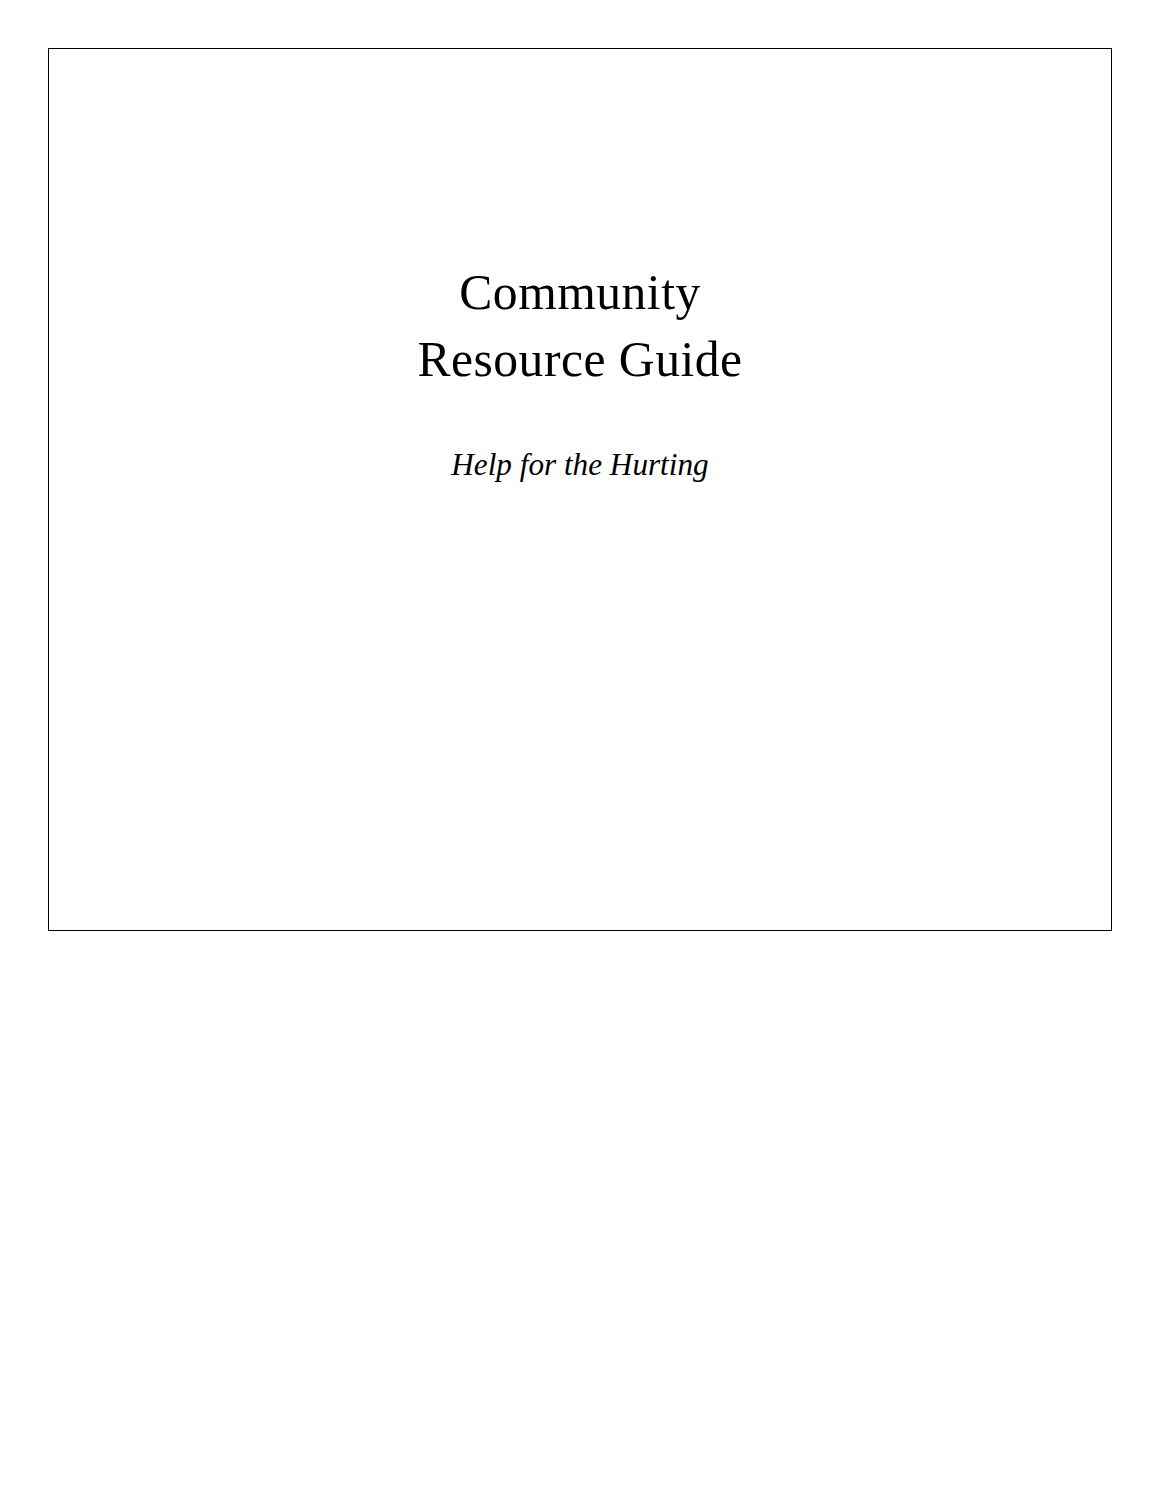Community Resource Guide
Help for the Hurting